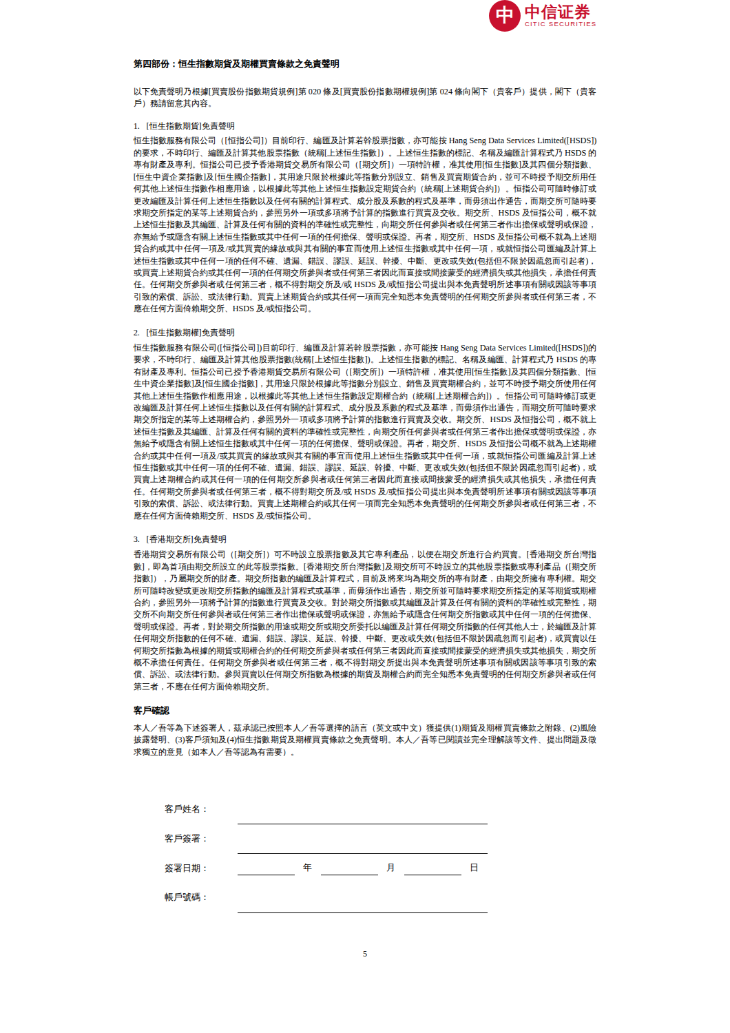中
中信证券
CITIC SECURITIES
第四部份：恒生指數期貨及期權買賣條款之免責聲明
以下免責聲明乃根據[買賣股份指數期貨規例]第 020 條及[買賣股份指數期權規例]第 024 條向閣下（貴客戶）提供，閣下（貴客戶）務請留意其內容。
1.[恒生指數期貨]免責聲明
恒生指數服務有限公司（[恒指公司]）目前印行、編匯及計算若幹股票指數，亦可能按 Hang Seng Data Services Limited([HSDS])的要求，不時印行、編匯及計算其他股票指數（統稱[上述恒生指數]）。上述恒生指數的標記、名稱及編匯計算程式乃 HSDS 的專有財產及專利。恒指公司已授予香港期貨交易所有限公司（[期交所]）一項特許權，准其使用[恒生指數]及其四個分類指數、[恒生中資企業指數]及[恒生國企指數]，其用途只限於根據此等指數分別設立、銷售及買賣期貨合約，並可不時授予期交所用任何其他上述恒生指數作相應用途，以根據此等其他上述恒生指數設定期貨合約（統稱[上述期貨合約]）。恒指公司可隨時修訂或更改編匯及計算任何上述恒生指數以及任何有關的計算程式、成分股及系數的程式及基準，而毋須出作通告，而期交所可隨時要求期交所指定的某等上述期貨合約，參照另外一項或多項將予計算的指數進行買賣及交收。期交所、HSDS 及恒指公司，概不就上述恒生指數及其編匯、計算及任何有關的資料的準確性或完整性，向期交所任何參與者或任何第三者作出擔保或聲明或保證，亦無給予或隱含有關上述恒生指數或其中任何一項的任何擔保、聲明或保證。再者，期交所、HSDS 及恒指公司概不就為上述期貨合約或其中任何一項及/或其買賣的緣故或與其有關的事宜而使用上述恒生指數或其中任何一項，或就恒指公司匯編及計算上述恒生指數或其中任何一項的任何不確、遺漏、錯誤、謬誤、延誤、幹擾、中斷、更改或失效(包括但不限於因疏忽而引起者)，或買賣上述期貨合約或其任何一項的任何期交所參與者或任何第三者因此而直接或間接蒙受的經濟損失或其他損失，承擔任何責任。任何期交所參與者或任何第三者，概不得對期交所及/或 HSDS 及/或恒指公司提出與本免責聲明所述事項有關或因該等事項引致的索償、訴訟、或法律行動。買賣上述期貨合約或其任何一項而完全知悉本免責聲明的任何期交所參與者或任何第三者，不應在任何方面倚賴期交所、HSDS 及/或恒指公司。
2.[恒生指數期權]免責聲明
恒生指數服務有限公司([恒指公司])目前印行、編匯及計算若幹股票指數，亦可能按 Hang Seng Data Services Limited([HSDS])的要求，不時印行、編匯及計算其他股票指數(統稱[上述恒生指數])。上述恒生指數的標記、名稱及編匯、計算程式乃 HSDS 的專有財產及專利。恒指公司已授予香港期貨交易所有限公司（[期交所]）一項特許權，准其使用[恒生指數]及其四個分類指數、[恒生中資企業指數]及[恒生國企指數]，其用途只限於根據此等指數分別設立、銷售及買賣期權合約，並可不時授予期交所使用任何其他上述恒生指數作相應用途，以根據此等其他上述恒生指數設定期權合約（統稱[上述期權合約]）。恒指公司可隨時修訂或更改編匯及計算任何上述恒生指數以及任何有關的計算程式、成分股及系數的程式及基準，而毋須作出通告，而期交所可隨時要求期交所指定的某等上述期權合約，參照另外一項或多項將予計算的指數進行買賣及交收。期交所、HSDS 及恒指公司，概不就上述恒生指數及其編匯、計算及任何有關的資料的準確性或完整性，向期交所任何參與者或任何第三者作出擔保或聲明或保證，亦無給予或隱含有關上述恒生指數或其中任何一項的任何擔保、聲明或保證。再者，期交所、HSDS 及恒指公司概不就為上述期權合約或其中任何一項及/或其買賣的緣故或與其有關的事宜而使用上述恒生指數或其中任何一項，或就恒指公司匯編及計算上述恒生指數或其中任何一項的任何不確、遺漏、錯誤、謬誤、延誤、幹擾、中斷、更改或失效(包括但不限於因疏忽而引起者)，或買賣上述期權合約或其任何一項的任何期交所參與者或任何第三者因此而直接或間接蒙受的經濟損失或其他損失，承擔任何責任。任何期交所參與者或任何第三者，概不得對期交所及/或 HSDS 及/或恒指公司提出與本免責聲明所述事項有關或因該等事項引致的索償、訴訟、或法律行動。買賣上述期權合約或其任何一項而完全知悉本免責聲明的任何期交所參與者或任何第三者，不應在任何方面倚賴期交所、HSDS 及/或恒指公司。
3.[香港期交所]免責聲明
香港期貨交易所有限公司（[期交所]）可不時設立股票指數及其它專利產品，以便在期交所進行合約買賣。[香港期交所台灣指數]，即為首項由期交所設立的此等股票指數。[香港期交所台灣指數]及期交所可不時設立的其他股票指數或專利產品（[期交所指數]），乃屬期交所的財產。期交所指數的編匯及計算程式，目前及將來均為期交所的專有財產，由期交所擁有專利權。期交所可隨時改變或更改期交所指數的編匯及計算程式或基準，而毋須作出通告，期交所並可隨時要求期交所指定的某等期貨或期權合約，參照另外一項將予計算的指數進行買賣及交收。對於期交所指數或其編匯及計算及任何有關的資料的準確性或完整性，期交所不向期交所任何參與者或任何第三者作出擔保或聲明或保證，亦無給予或隱含任何期交所指數或其中任何一項的任何擔保、聲明或保證。再者，對於期交所指數的用途或期交所或期交所委托以編匯及計算任何期交所指數的任何其他人士，於編匯及計算任何期交所指數的任何不確、遺漏、錯誤、謬誤、延誤、幹擾、中斷、更改或失效(包括但不限於因疏忽而引起者)，或買賣以任何期交所指數為根據的期貨或期權合約的任何期交所參與者或任何第三者因此而直接或間接蒙受的經濟損失或其他損失，期交所概不承擔任何責任。任何期交所參與者或任何第三者，概不得對期交所提出與本免責聲明所述事項有關或因該等事項引致的索償、訴訟、或法律行動。參與買賣以任何期交所指數為根據的期貨及期權合約而完全知悉本免責聲明的任何期交所參與者或任何第三者，不應在任何方面倚賴期交所。
客戶確認
本人／吾等為下述簽署人，茲承認已按照本人／吾等選擇的語言（英文或中文）獲提供(1)期貨及期權買賣條款之附錄、(2)風險披露聲明、(3)客戶須知及(4)恒生指數期貨及期權買賣條款之免責聲明。本人／吾等已閱讀並完全理解該等文件、提出問題及徵求獨立的意見（如本人／吾等認為有需要）。
| 客戶姓名： | |
| 客戶簽署： | |
| 簽署日期： | 年 月 日 |
| 帳戶號碼： | |
5